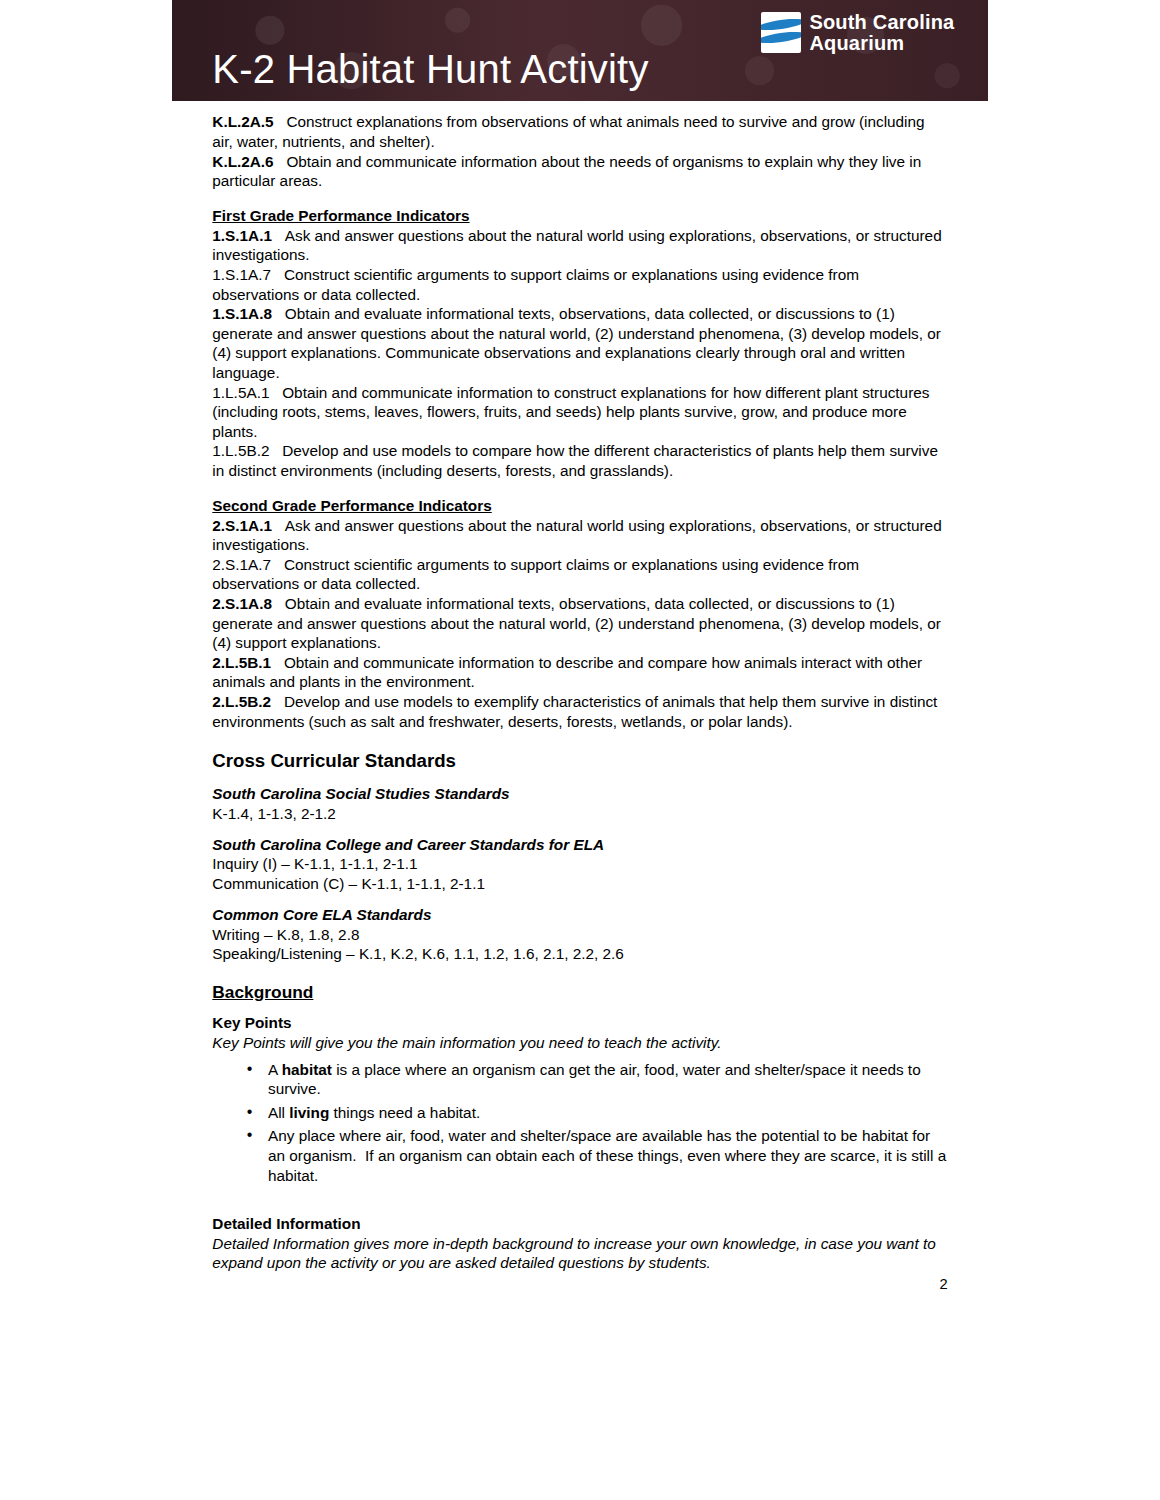K-2 Habitat Hunt Activity
South Carolina Aquarium
K.L.2A.5 Construct explanations from observations of what animals need to survive and grow (including air, water, nutrients, and shelter).
K.L.2A.6 Obtain and communicate information about the needs of organisms to explain why they live in particular areas.
First Grade Performance Indicators
1.S.1A.1 Ask and answer questions about the natural world using explorations, observations, or structured investigations.
1.S.1A.7 Construct scientific arguments to support claims or explanations using evidence from observations or data collected.
1.S.1A.8 Obtain and evaluate informational texts, observations, data collected, or discussions to (1) generate and answer questions about the natural world, (2) understand phenomena, (3) develop models, or (4) support explanations. Communicate observations and explanations clearly through oral and written language.
1.L.5A.1 Obtain and communicate information to construct explanations for how different plant structures (including roots, stems, leaves, flowers, fruits, and seeds) help plants survive, grow, and produce more plants.
1.L.5B.2 Develop and use models to compare how the different characteristics of plants help them survive in distinct environments (including deserts, forests, and grasslands).
Second Grade Performance Indicators
2.S.1A.1 Ask and answer questions about the natural world using explorations, observations, or structured investigations.
2.S.1A.7 Construct scientific arguments to support claims or explanations using evidence from observations or data collected.
2.S.1A.8 Obtain and evaluate informational texts, observations, data collected, or discussions to (1) generate and answer questions about the natural world, (2) understand phenomena, (3) develop models, or (4) support explanations.
2.L.5B.1 Obtain and communicate information to describe and compare how animals interact with other animals and plants in the environment.
2.L.5B.2 Develop and use models to exemplify characteristics of animals that help them survive in distinct environments (such as salt and freshwater, deserts, forests, wetlands, or polar lands).
Cross Curricular Standards
South Carolina Social Studies Standards
K-1.4, 1-1.3, 2-1.2
South Carolina College and Career Standards for ELA
Inquiry (I) – K-1.1, 1-1.1, 2-1.1
Communication (C) – K-1.1, 1-1.1, 2-1.1
Common Core ELA Standards
Writing – K.8, 1.8, 2.8
Speaking/Listening – K.1, K.2, K.6, 1.1, 1.2, 1.6, 2.1, 2.2, 2.6
Background
Key Points
Key Points will give you the main information you need to teach the activity.
A habitat is a place where an organism can get the air, food, water and shelter/space it needs to survive.
All living things need a habitat.
Any place where air, food, water and shelter/space are available has the potential to be habitat for an organism. If an organism can obtain each of these things, even where they are scarce, it is still a habitat.
Detailed Information
Detailed Information gives more in-depth background to increase your own knowledge, in case you want to expand upon the activity or you are asked detailed questions by students.
2